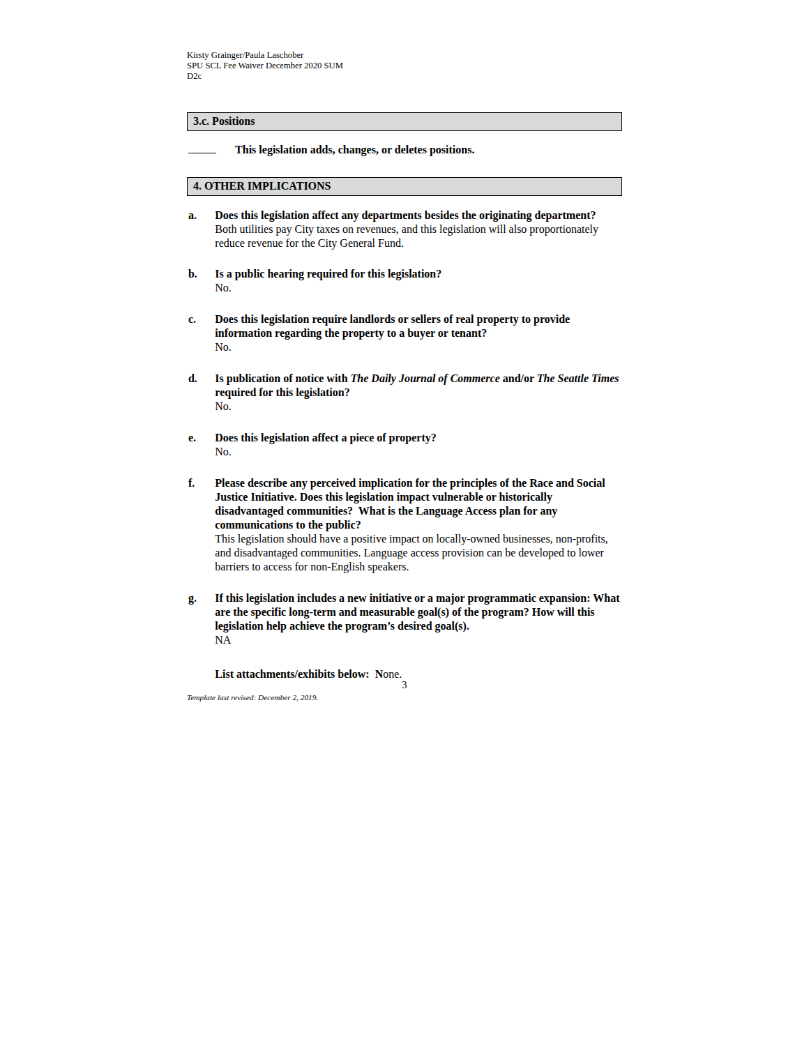Kirsty Grainger/Paula Laschober
SPU SCL Fee Waiver December 2020 SUM
D2c
3.c. Positions
This legislation adds, changes, or deletes positions.
4. OTHER IMPLICATIONS
a. Does this legislation affect any departments besides the originating department?
Both utilities pay City taxes on revenues, and this legislation will also proportionately reduce revenue for the City General Fund.
b. Is a public hearing required for this legislation?
No.
c. Does this legislation require landlords or sellers of real property to provide information regarding the property to a buyer or tenant?
No.
d. Is publication of notice with The Daily Journal of Commerce and/or The Seattle Times required for this legislation?
No.
e. Does this legislation affect a piece of property?
No.
f. Please describe any perceived implication for the principles of the Race and Social Justice Initiative. Does this legislation impact vulnerable or historically disadvantaged communities? What is the Language Access plan for any communications to the public?
This legislation should have a positive impact on locally-owned businesses, non-profits, and disadvantaged communities. Language access provision can be developed to lower barriers to access for non-English speakers.
g. If this legislation includes a new initiative or a major programmatic expansion: What are the specific long-term and measurable goal(s) of the program? How will this legislation help achieve the program’s desired goal(s).
NA
List attachments/exhibits below: None.
3
Template last revised: December 2, 2019.